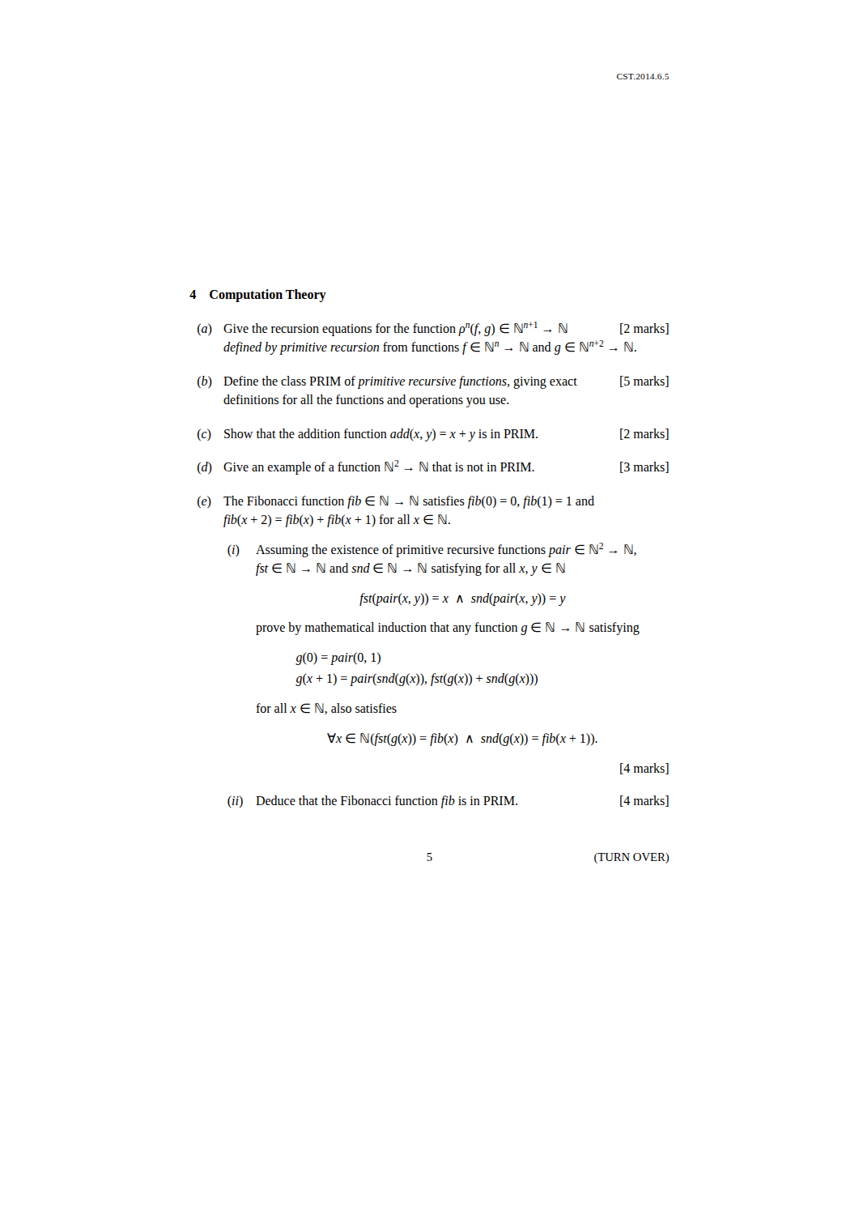CST.2014.6.5
4 Computation Theory
(a) [2 marks] Give the recursion equations for the function ρn(f, g) ∈ ℕn+1 → ℕ defined by primitive recursion from functions f ∈ ℕn → ℕ and g ∈ ℕn+2 → ℕ.
(b) [5 marks] Define the class PRIM of primitive recursive functions, giving exact definitions for all the functions and operations you use.
(c) [2 marks] Show that the addition function add(x, y) = x + y is in PRIM.
(d) [3 marks] Give an example of a function ℕ2 → ℕ that is not in PRIM.
(e) The Fibonacci function fib ∈ ℕ → ℕ satisfies fib(0) = 0, fib(1) = 1 and fib(x + 2) = fib(x) + fib(x + 1) for all x ∈ ℕ.
(i) Assuming the existence of primitive recursive functions pair ∈ ℕ2 → ℕ, fst ∈ ℕ → ℕ and snd ∈ ℕ → ℕ satisfying for all x, y ∈ ℕ
fst(pair(x, y)) = x ∧ snd(pair(x, y)) = y
prove by mathematical induction that any function g ∈ ℕ → ℕ satisfying
g(0) = pair(0, 1)
g(x + 1) = pair(snd(g(x)), fst(g(x)) + snd(g(x)))
for all x ∈ ℕ, also satisfies
∀x ∈ ℕ(fst(g(x)) = fib(x) ∧ snd(g(x)) = fib(x + 1)).
[4 marks]
(ii) [4 marks] Deduce that the Fibonacci function fib is in PRIM.
5
(TURN OVER)